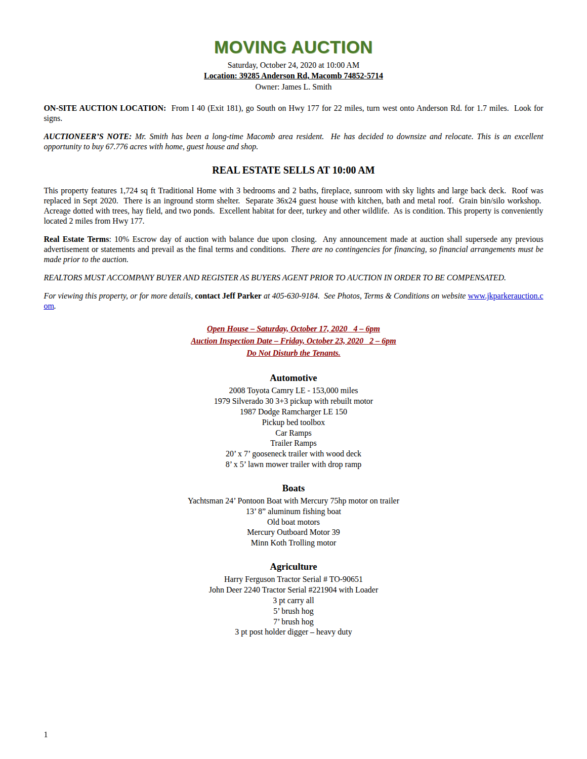MOVING AUCTION
Saturday, October 24, 2020 at 10:00 AM
Location: 39285 Anderson Rd, Macomb 74852-5714
Owner: James L. Smith
ON-SITE AUCTION LOCATION: From I 40 (Exit 181), go South on Hwy 177 for 22 miles, turn west onto Anderson Rd. for 1.7 miles. Look for signs.
AUCTIONEER’S NOTE: Mr. Smith has been a long-time Macomb area resident. He has decided to downsize and relocate. This is an excellent opportunity to buy 67.776 acres with home, guest house and shop.
REAL ESTATE SELLS AT 10:00 AM
This property features 1,724 sq ft Traditional Home with 3 bedrooms and 2 baths, fireplace, sunroom with sky lights and large back deck. Roof was replaced in Sept 2020. There is an inground storm shelter. Separate 36x24 guest house with kitchen, bath and metal roof. Grain bin/silo workshop. Acreage dotted with trees, hay field, and two ponds. Excellent habitat for deer, turkey and other wildlife. As is condition. This property is conveniently located 2 miles from Hwy 177.
Real Estate Terms: 10% Escrow day of auction with balance due upon closing. Any announcement made at auction shall supersede any previous advertisement or statements and prevail as the final terms and conditions. There are no contingencies for financing, so financial arrangements must be made prior to the auction.
REALTORS MUST ACCOMPANY BUYER AND REGISTER AS BUYERS AGENT PRIOR TO AUCTION IN ORDER TO BE COMPENSATED.
For viewing this property, or for more details, contact Jeff Parker at 405-630-9184. See Photos, Terms & Conditions on website www.jkparkerauction.com.
Open House – Saturday, October 17, 2020 4 – 6pm
Auction Inspection Date – Friday, October 23, 2020 2 – 6pm
Do Not Disturb the Tenants.
Automotive
2008 Toyota Camry LE - 153,000 miles
1979 Silverado 30 3+3 pickup with rebuilt motor
1987 Dodge Ramcharger LE 150
Pickup bed toolbox
Car Ramps
Trailer Ramps
20’ x 7’ gooseneck trailer with wood deck
8’ x 5’ lawn mower trailer with drop ramp
Boats
Yachtsman 24’ Pontoon Boat with Mercury 75hp motor on trailer
13’ 8” aluminum fishing boat
Old boat motors
Mercury Outboard Motor 39
Minn Koth Trolling motor
Agriculture
Harry Ferguson Tractor Serial # TO-90651
John Deer 2240 Tractor Serial #221904 with Loader
3 pt carry all
5’ brush hog
7’ brush hog
3 pt post holder digger – heavy duty
1